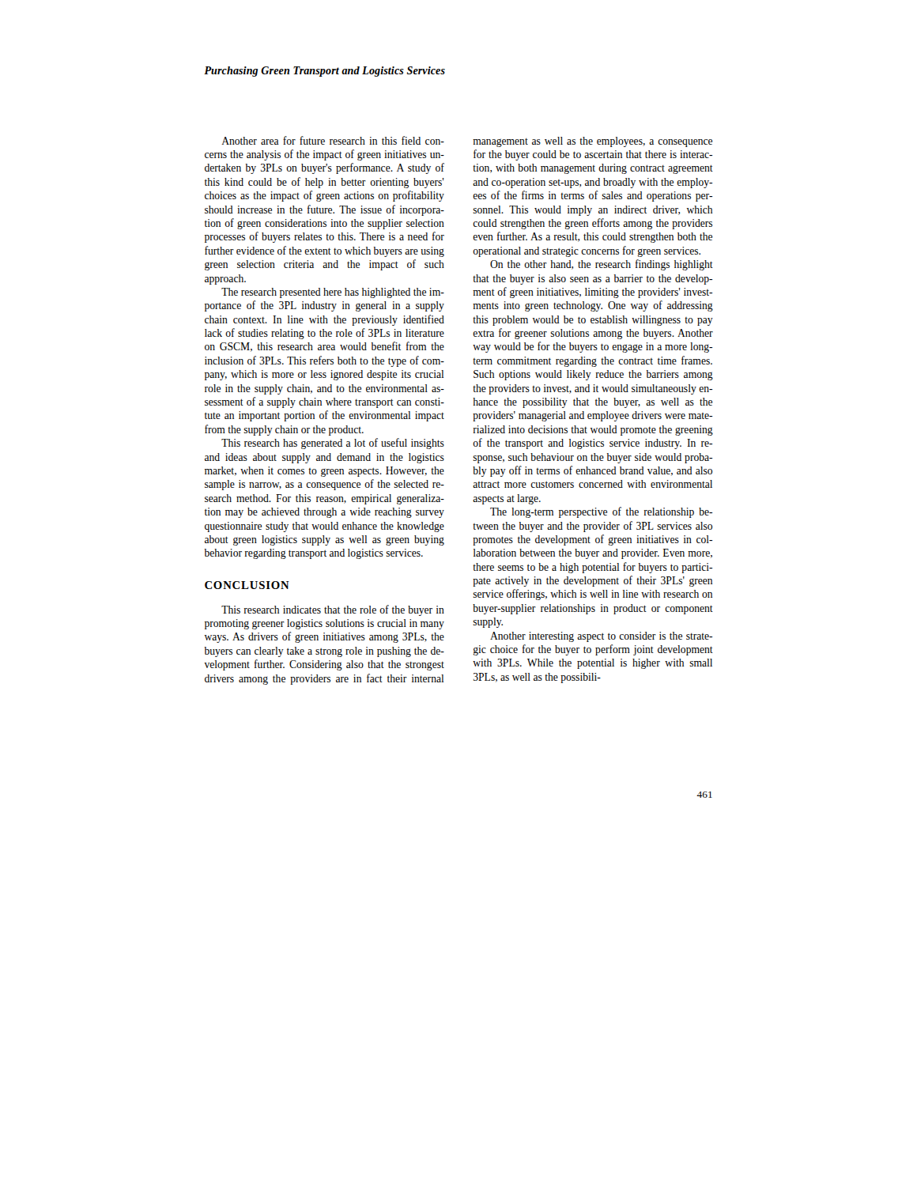Purchasing Green Transport and Logistics Services
Another area for future research in this field concerns the analysis of the impact of green initiatives undertaken by 3PLs on buyer's performance. A study of this kind could be of help in better orienting buyers' choices as the impact of green actions on profitability should increase in the future. The issue of incorporation of green considerations into the supplier selection processes of buyers relates to this. There is a need for further evidence of the extent to which buyers are using green selection criteria and the impact of such approach.
The research presented here has highlighted the importance of the 3PL industry in general in a supply chain context. In line with the previously identified lack of studies relating to the role of 3PLs in literature on GSCM, this research area would benefit from the inclusion of 3PLs. This refers both to the type of company, which is more or less ignored despite its crucial role in the supply chain, and to the environmental assessment of a supply chain where transport can constitute an important portion of the environmental impact from the supply chain or the product.
This research has generated a lot of useful insights and ideas about supply and demand in the logistics market, when it comes to green aspects. However, the sample is narrow, as a consequence of the selected research method. For this reason, empirical generalization may be achieved through a wide reaching survey questionnaire study that would enhance the knowledge about green logistics supply as well as green buying behavior regarding transport and logistics services.
CONCLUSION
This research indicates that the role of the buyer in promoting greener logistics solutions is crucial in many ways. As drivers of green initiatives among 3PLs, the buyers can clearly take a strong role in pushing the development further. Considering also that the strongest drivers among the providers are in fact their internal management as well as the employees, a consequence for the buyer could be to ascertain that there is interaction, with both management during contract agreement and co-operation set-ups, and broadly with the employees of the firms in terms of sales and operations personnel. This would imply an indirect driver, which could strengthen the green efforts among the providers even further. As a result, this could strengthen both the operational and strategic concerns for green services.
On the other hand, the research findings highlight that the buyer is also seen as a barrier to the development of green initiatives, limiting the providers' investments into green technology. One way of addressing this problem would be to establish willingness to pay extra for greener solutions among the buyers. Another way would be for the buyers to engage in a more long-term commitment regarding the contract time frames. Such options would likely reduce the barriers among the providers to invest, and it would simultaneously enhance the possibility that the buyer, as well as the providers' managerial and employee drivers were materialized into decisions that would promote the greening of the transport and logistics service industry. In response, such behaviour on the buyer side would probably pay off in terms of enhanced brand value, and also attract more customers concerned with environmental aspects at large.
The long-term perspective of the relationship between the buyer and the provider of 3PL services also promotes the development of green initiatives in collaboration between the buyer and provider. Even more, there seems to be a high potential for buyers to participate actively in the development of their 3PLs' green service offerings, which is well in line with research on buyer-supplier relationships in product or component supply.
Another interesting aspect to consider is the strategic choice for the buyer to perform joint development with 3PLs. While the potential is higher with small 3PLs, as well as the possibili-
461